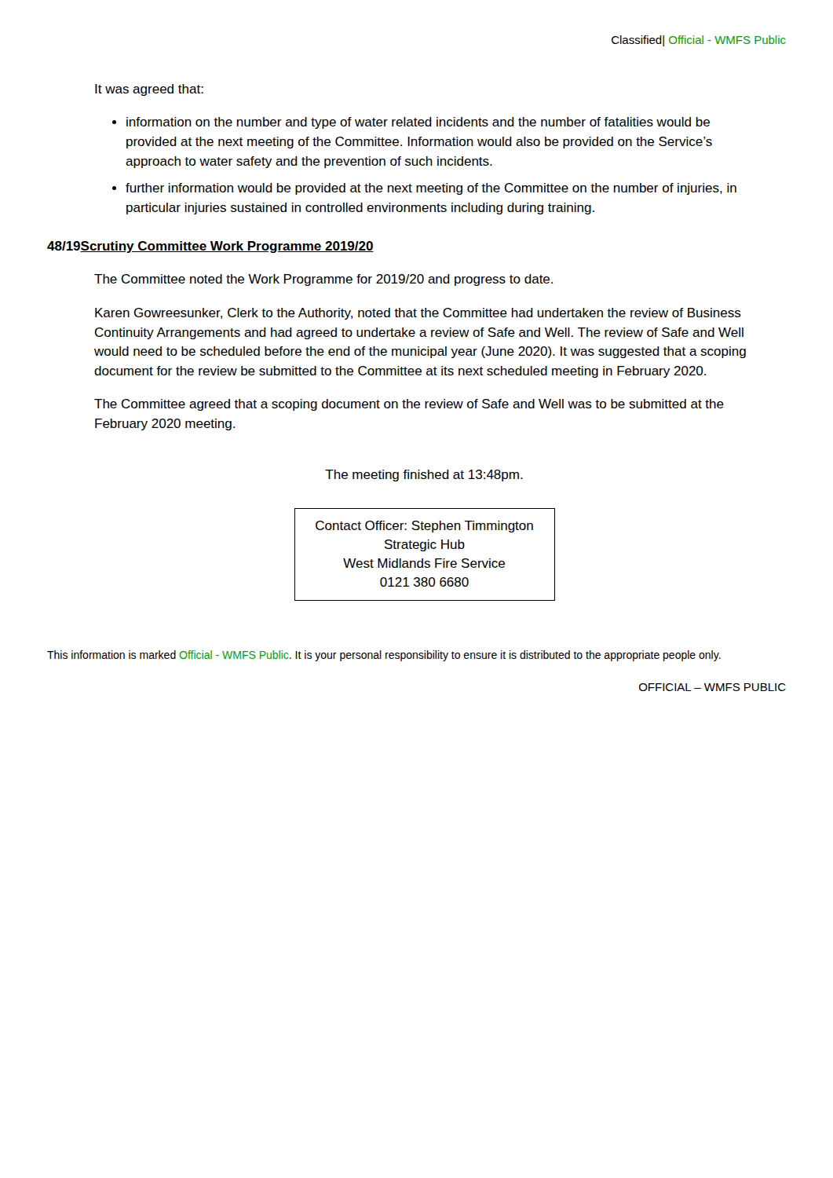Classified| Official - WMFS Public
It was agreed that:
information on the number and type of water related incidents and the number of fatalities would be provided at the next meeting of the Committee. Information would also be provided on the Service’s approach to water safety and the prevention of such incidents.
further information would be provided at the next meeting of the Committee on the number of injuries, in particular injuries sustained in controlled environments including during training.
48/19 Scrutiny Committee Work Programme 2019/20
The Committee noted the Work Programme for 2019/20 and progress to date.
Karen Gowreesunker, Clerk to the Authority, noted that the Committee had undertaken the review of Business Continuity Arrangements and had agreed to undertake a review of Safe and Well. The review of Safe and Well would need to be scheduled before the end of the municipal year (June 2020). It was suggested that a scoping document for the review be submitted to the Committee at its next scheduled meeting in February 2020.
The Committee agreed that a scoping document on the review of Safe and Well was to be submitted at the February 2020 meeting.
The meeting finished at 13:48pm.
Contact Officer: Stephen Timmington
Strategic Hub
West Midlands Fire Service
0121 380 6680
This information is marked Official - WMFS Public. It is your personal responsibility to ensure it is distributed to the appropriate people only.
OFFICIAL – WMFS PUBLIC